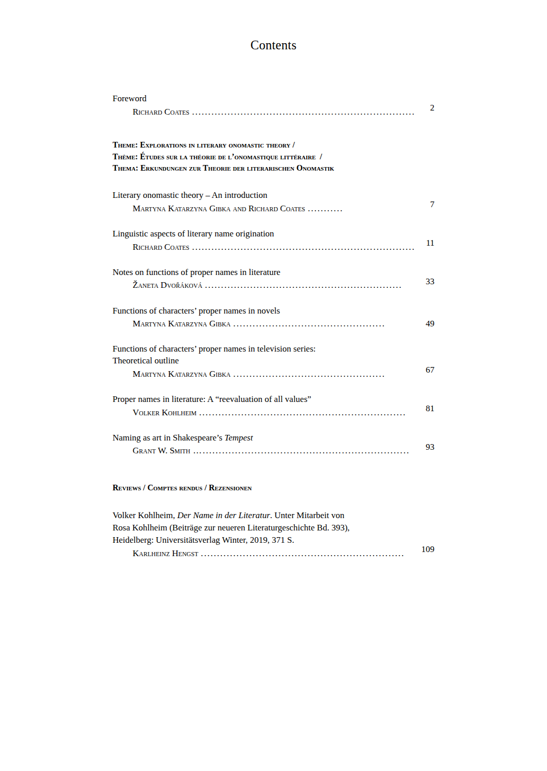Contents
Foreword
Richard Coates ..................................................................... 2
Theme: Explorations in literary onomastic theory /
Thème: Études sur la théorie de l’onomastique littéraire /
Thema: Erkundungen zur Theorie der literarischen Onomastik
Literary onomastic theory – An introduction
Martyna Katarzyna Gibka and Richard Coates ........... 7
Linguistic aspects of literary name origination
Richard Coates ..................................................................... 11
Notes on functions of proper names in literature
Žaneta Dvořáková ............................................................. 33
Functions of characters’ proper names in novels
Martyna Katarzyna Gibka ............................................... 49
Functions of characters’ proper names in television series:
Theoretical outline
Martyna Katarzyna Gibka ............................................... 67
Proper names in literature: A “reevaluation of all values”
Volker Kohlheim ................................................................ 81
Naming as art in Shakespeare’s Tempest
Grant W. Smith …................................................................ 93
Reviews / Comptes rendus / Rezensionen
Volker Kohlheim, Der Name in der Literatur. Unter Mitarbeit von
Rosa Kohlheim (Beiträge zur neueren Literaturgeschichte Bd. 393),
Heidelberg: Universitätsverlag Winter, 2019, 371 S.
Karlheinz Hengst ............................................................... 109